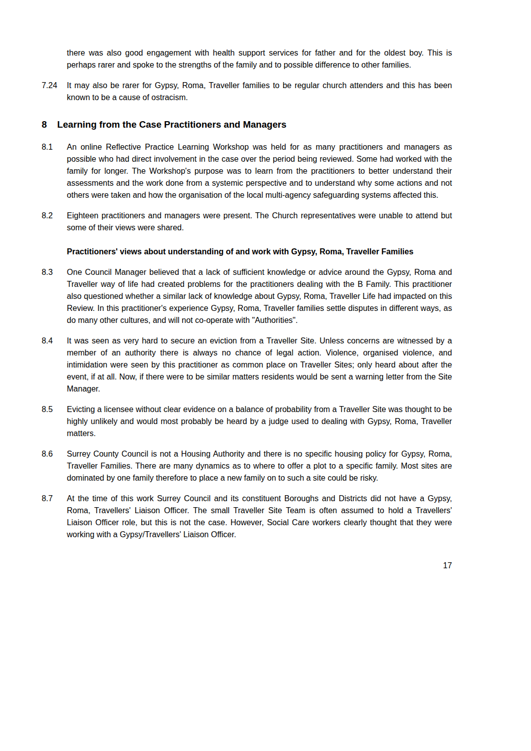there was also good engagement with health support services for father and for the oldest boy. This is perhaps rarer and spoke to the strengths of the family and to possible difference to other families.
7.24 It may also be rarer for Gypsy, Roma, Traveller families to be regular church attenders and this has been known to be a cause of ostracism.
8 Learning from the Case Practitioners and Managers
8.1 An online Reflective Practice Learning Workshop was held for as many practitioners and managers as possible who had direct involvement in the case over the period being reviewed. Some had worked with the family for longer. The Workshop's purpose was to learn from the practitioners to better understand their assessments and the work done from a systemic perspective and to understand why some actions and not others were taken and how the organisation of the local multi-agency safeguarding systems affected this.
8.2 Eighteen practitioners and managers were present. The Church representatives were unable to attend but some of their views were shared.
Practitioners' views about understanding of and work with Gypsy, Roma, Traveller Families
8.3 One Council Manager believed that a lack of sufficient knowledge or advice around the Gypsy, Roma and Traveller way of life had created problems for the practitioners dealing with the B Family. This practitioner also questioned whether a similar lack of knowledge about Gypsy, Roma, Traveller Life had impacted on this Review. In this practitioner's experience Gypsy, Roma, Traveller families settle disputes in different ways, as do many other cultures, and will not co-operate with "Authorities".
8.4 It was seen as very hard to secure an eviction from a Traveller Site. Unless concerns are witnessed by a member of an authority there is always no chance of legal action. Violence, organised violence, and intimidation were seen by this practitioner as common place on Traveller Sites; only heard about after the event, if at all. Now, if there were to be similar matters residents would be sent a warning letter from the Site Manager.
8.5 Evicting a licensee without clear evidence on a balance of probability from a Traveller Site was thought to be highly unlikely and would most probably be heard by a judge used to dealing with Gypsy, Roma, Traveller matters.
8.6 Surrey County Council is not a Housing Authority and there is no specific housing policy for Gypsy, Roma, Traveller Families. There are many dynamics as to where to offer a plot to a specific family. Most sites are dominated by one family therefore to place a new family on to such a site could be risky.
8.7 At the time of this work Surrey Council and its constituent Boroughs and Districts did not have a Gypsy, Roma, Travellers' Liaison Officer. The small Traveller Site Team is often assumed to hold a Travellers' Liaison Officer role, but this is not the case. However, Social Care workers clearly thought that they were working with a Gypsy/Travellers' Liaison Officer.
17